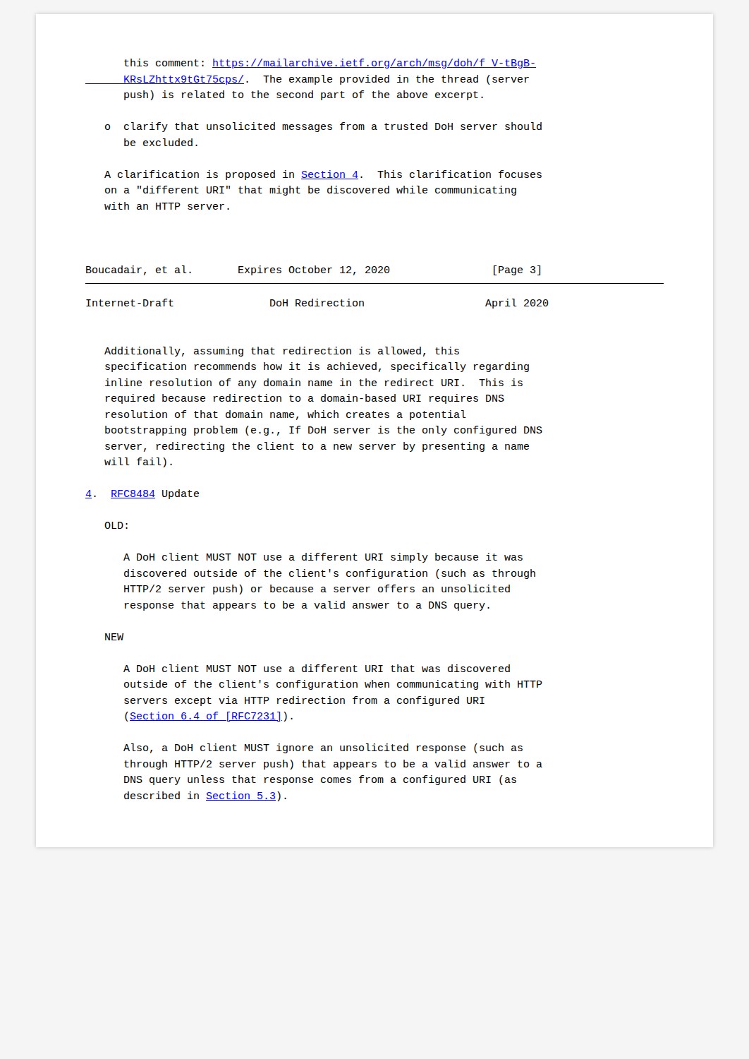this comment: https://mailarchive.ietf.org/arch/msg/doh/f_V-tBgB-
      KRsLZhttx9tGt75cps/.  The example provided in the thread (server
      push) is related to the second part of the above excerpt.

   o  clarify that unsolicited messages from a trusted DoH server should
      be excluded.

   A clarification is proposed in Section 4.  This clarification focuses
   on a "different URI" that might be discovered while communicating
   with an HTTP server.



Boucadair, et al.       Expires October 12, 2020                [Page 3]
Internet-Draft               DoH Redirection                   April 2020


   Additionally, assuming that redirection is allowed, this
   specification recommends how it is achieved, specifically regarding
   inline resolution of any domain name in the redirect URI.  This is
   required because redirection to a domain-based URI requires DNS
   resolution of that domain name, which creates a potential
   bootstrapping problem (e.g., If DoH server is the only configured DNS
   server, redirecting the client to a new server by presenting a name
   will fail).

4.  RFC8484 Update

   OLD:

      A DoH client MUST NOT use a different URI simply because it was
      discovered outside of the client's configuration (such as through
      HTTP/2 server push) or because a server offers an unsolicited
      response that appears to be a valid answer to a DNS query.

   NEW

      A DoH client MUST NOT use a different URI that was discovered
      outside of the client's configuration when communicating with HTTP
      servers except via HTTP redirection from a configured URI
      (Section 6.4 of [RFC7231]).

      Also, a DoH client MUST ignore an unsolicited response (such as
      through HTTP/2 server push) that appears to be a valid answer to a
      DNS query unless that response comes from a configured URI (as
      described in Section 5.3).